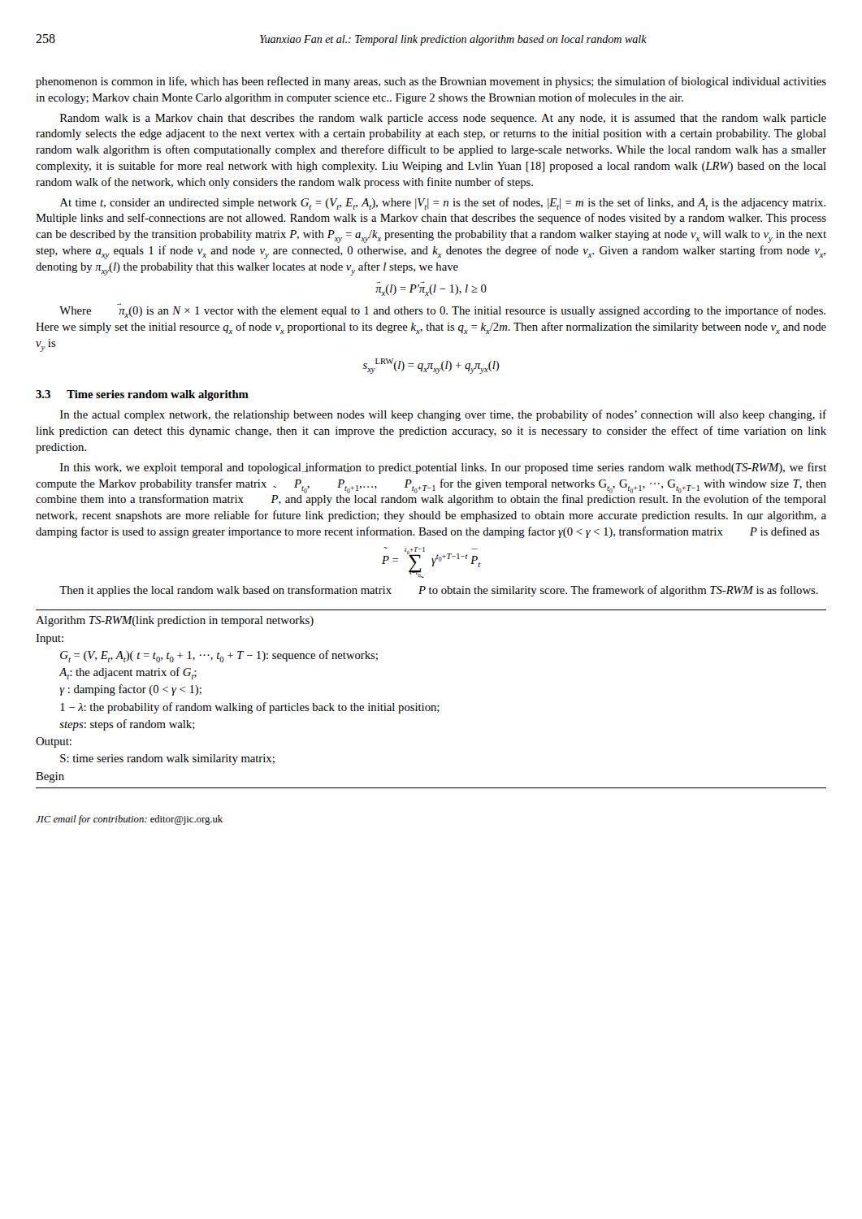258
Yuanxiao Fan et al.: Temporal link prediction algorithm based on local random walk
phenomenon is common in life, which has been reflected in many areas, such as the Brownian movement in physics; the simulation of biological individual activities in ecology; Markov chain Monte Carlo algorithm in computer science etc.. Figure 2 shows the Brownian motion of molecules in the air.
Random walk is a Markov chain that describes the random walk particle access node sequence. At any node, it is assumed that the random walk particle randomly selects the edge adjacent to the next vertex with a certain probability at each step, or returns to the initial position with a certain probability. The global random walk algorithm is often computationally complex and therefore difficult to be applied to large-scale networks. While the local random walk has a smaller complexity, it is suitable for more real network with high complexity. Liu Weiping and Lvlin Yuan [18] proposed a local random walk (LRW) based on the local random walk of the network, which only considers the random walk process with finite number of steps.
At time t, consider an undirected simple network Gt = (Vt, Et, At), where |Vt| = n is the set of nodes, |Et| = m is the set of links, and At is the adjacency matrix. Multiple links and self-connections are not allowed. Random walk is a Markov chain that describes the sequence of nodes visited by a random walker. This process can be described by the transition probability matrix P, with Pxy = axy/kx presenting the probability that a random walker staying at node vx will walk to vy in the next step, where axy equals 1 if node vx and node vy are connected, 0 otherwise, and kx denotes the degree of node vx. Given a random walker starting from node vx, denoting by πxy(l) the probability that this walker locates at node vy after l steps, we have
πx(l) = P′πx(l − 1), l ≥ 0
Where πx(0) is an N × 1 vector with the element equal to 1 and others to 0. The initial resource is usually assigned according to the importance of nodes. Here we simply set the initial resource qx of node vx proportional to its degree kx, that is qx = kx/2m. Then after normalization the similarity between node vx and node vy is
sxyLRW(l) = qxπxy(l) + qyπyx(l)
3.3 Time series random walk algorithm
In the actual complex network, the relationship between nodes will keep changing over time, the probability of nodes’ connection will also keep changing, if link prediction can detect this dynamic change, then it can improve the prediction accuracy, so it is necessary to consider the effect of time variation on link prediction.
In this work, we exploit temporal and topological information to predict potential links. In our proposed time series random walk method(TS-RWM), we first compute the Markov probability transfer matrix Pt0, Pt0+1,…, Pt0+T−1 for the given temporal networks Gt0, Gt0+1, ···, Gt0+T−1 with window size T, then combine them into a transformation matrix P, and apply the local random walk algorithm to obtain the final prediction result. In the evolution of the temporal network, recent snapshots are more reliable for future link prediction; they should be emphasized to obtain more accurate prediction results. In our algorithm, a damping factor is used to assign greater importance to more recent information. Based on the damping factor γ(0 < γ < 1), transformation matrix P is defined as
P = t0+T−1∑t=t0 γt0+T−1−t Pt
Then it applies the local random walk based on transformation matrix P to obtain the similarity score. The framework of algorithm TS-RWM is as follows.
Algorithm TS-RWM(link prediction in temporal networks)
Input:
Gt = (V, Et, At)( t = t0, t0 + 1, ···, t0 + T − 1): sequence of networks;
At: the adjacent matrix of Gt;
γ : damping factor (0 < γ < 1);
1 − λ: the probability of random walking of particles back to the initial position;
steps: steps of random walk;
Output:
S: time series random walk similarity matrix;
Begin
JIC email for contribution: editor@jic.org.uk